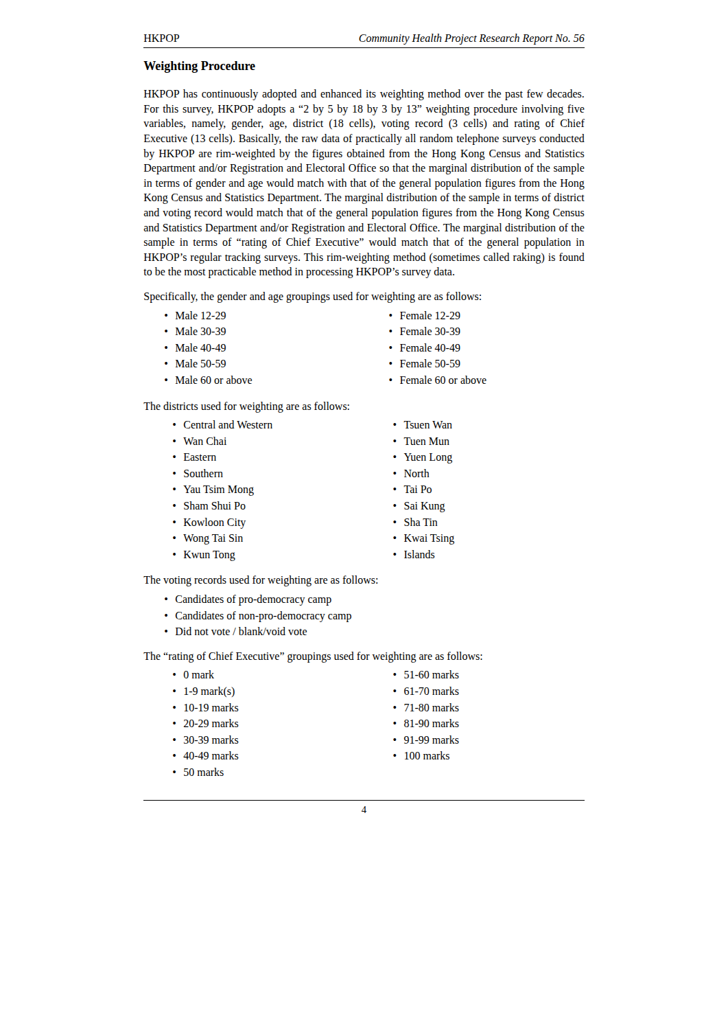HKPOP Community Health Project Research Report No. 56
Weighting Procedure
HKPOP has continuously adopted and enhanced its weighting method over the past few decades. For this survey, HKPOP adopts a “2 by 5 by 18 by 3 by 13” weighting procedure involving five variables, namely, gender, age, district (18 cells), voting record (3 cells) and rating of Chief Executive (13 cells). Basically, the raw data of practically all random telephone surveys conducted by HKPOP are rim-weighted by the figures obtained from the Hong Kong Census and Statistics Department and/or Registration and Electoral Office so that the marginal distribution of the sample in terms of gender and age would match with that of the general population figures from the Hong Kong Census and Statistics Department. The marginal distribution of the sample in terms of district and voting record would match that of the general population figures from the Hong Kong Census and Statistics Department and/or Registration and Electoral Office. The marginal distribution of the sample in terms of “rating of Chief Executive” would match that of the general population in HKPOP’s regular tracking surveys. This rim-weighting method (sometimes called raking) is found to be the most practicable method in processing HKPOP’s survey data.
Specifically, the gender and age groupings used for weighting are as follows:
Male 12-29
Male 30-39
Male 40-49
Male 50-59
Male 60 or above
Female 12-29
Female 30-39
Female 40-49
Female 50-59
Female 60 or above
The districts used for weighting are as follows:
Central and Western
Wan Chai
Eastern
Southern
Yau Tsim Mong
Sham Shui Po
Kowloon City
Wong Tai Sin
Kwun Tong
Tsuen Wan
Tuen Mun
Yuen Long
North
Tai Po
Sai Kung
Sha Tin
Kwai Tsing
Islands
The voting records used for weighting are as follows:
Candidates of pro-democracy camp
Candidates of non-pro-democracy camp
Did not vote / blank/void vote
The “rating of Chief Executive” groupings used for weighting are as follows:
0 mark
1-9 mark(s)
10-19 marks
20-29 marks
30-39 marks
40-49 marks
50 marks
51-60 marks
61-70 marks
71-80 marks
81-90 marks
91-99 marks
100 marks
4